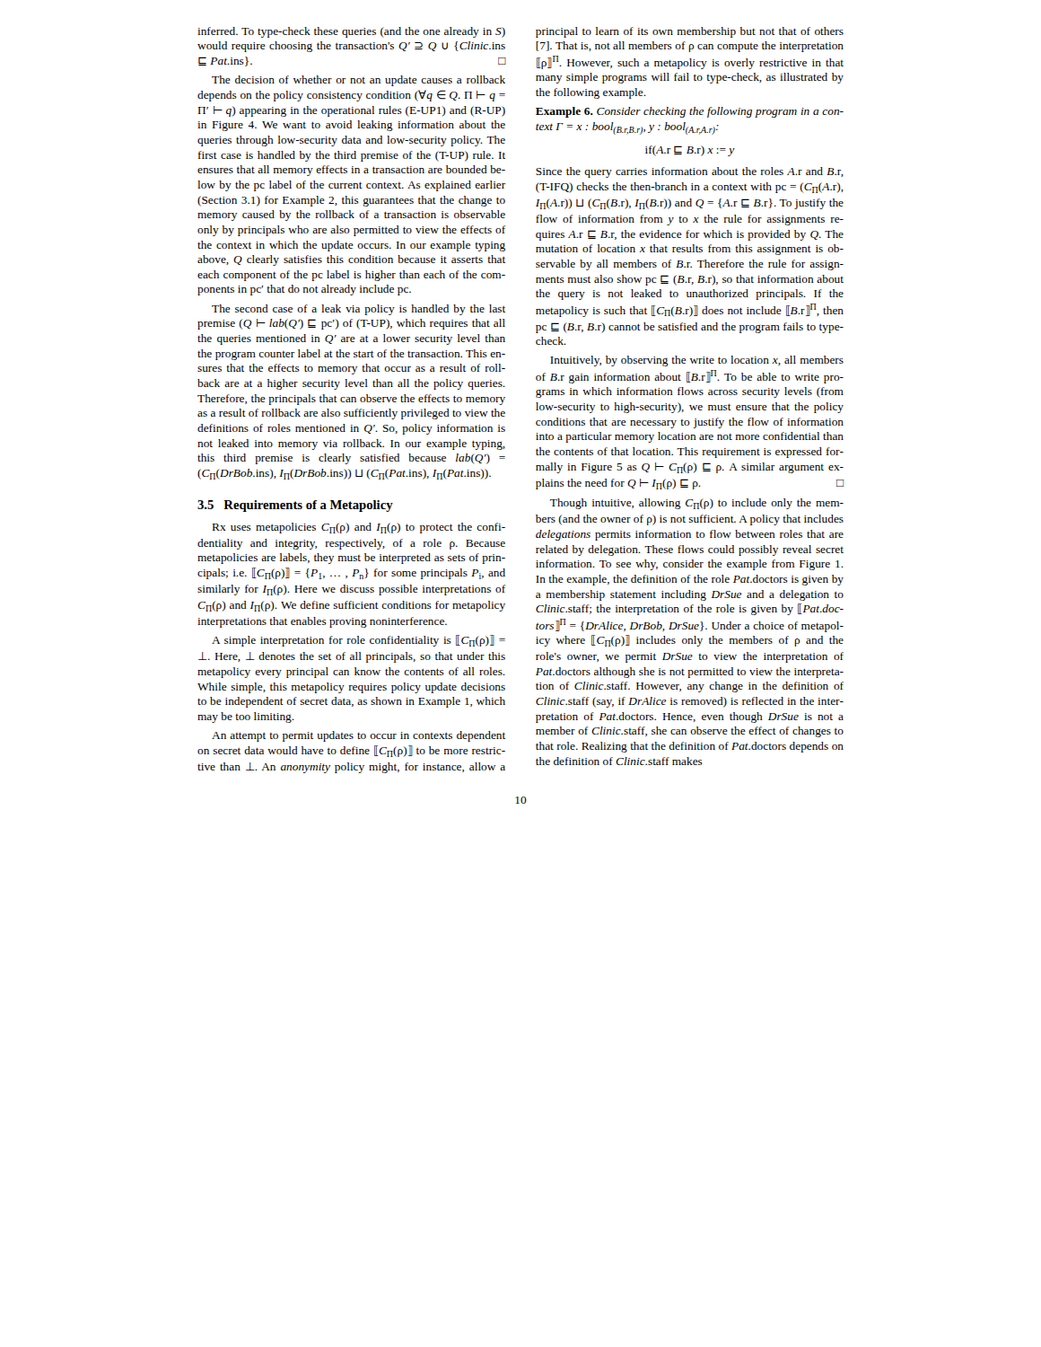inferred. To type-check these queries (and the one already in S) would require choosing the transaction's Q′ ⊇ Q ∪ {Clinic.ins ⊑ Pat.ins}. □
The decision of whether or not an update causes a rollback depends on the policy consistency condition (∀q ∈ Q. Π ⊢ q = Π′ ⊢ q) appearing in the operational rules (E-UP1) and (R-UP) in Figure 4. We want to avoid leaking information about the queries through low-security data and low-security policy. The first case is handled by the third premise of the (T-UP) rule. It ensures that all memory effects in a transaction are bounded below by the pc label of the current context. As explained earlier (Section 3.1) for Example 2, this guarantees that the change to memory caused by the rollback of a transaction is observable only by principals who are also permitted to view the effects of the context in which the update occurs. In our example typing above, Q clearly satisfies this condition because it asserts that each component of the pc label is higher than each of the components in pc′ that do not already include pc.
The second case of a leak via policy is handled by the last premise (Q ⊢ lab(Q′) ⊑ pc′) of (T-UP), which requires that all the queries mentioned in Q′ are at a lower security level than the program counter label at the start of the transaction. This ensures that the effects to memory that occur as a result of rollback are at a higher security level than all the policy queries. Therefore, the principals that can observe the effects to memory as a result of rollback are also sufficiently privileged to view the definitions of roles mentioned in Q′. So, policy information is not leaked into memory via rollback. In our example typing, this third premise is clearly satisfied because lab(Q′) = (CΠ(DrBob.ins), IΠ(DrBob.ins)) ⊔ (CΠ(Pat.ins), IΠ(Pat.ins)).
3.5 Requirements of a Metapolicy
Rx uses metapolicies CΠ(ρ) and IΠ(ρ) to protect the confidentiality and integrity, respectively, of a role ρ. Because metapolicies are labels, they must be interpreted as sets of principals; i.e. ⟦CΠ(ρ)⟧ = {P 1, … , Pn} for some principals Pi, and similarly for IΠ(ρ). Here we discuss possible interpretations of CΠ(ρ) and IΠ(ρ). We define sufficient conditions for metapolicy interpretations that enables proving noninterference.
A simple interpretation for role confidentiality is ⟦CΠ(ρ)⟧ = ⊥. Here, ⊥ denotes the set of all principals, so that under this metapolicy every principal can know the contents of all roles. While simple, this metapolicy requires policy update decisions to be independent of secret data, as shown in Example 1, which may be too limiting.
An attempt to permit updates to occur in contexts dependent on secret data would have to define ⟦CΠ(ρ)⟧ to be more restrictive than ⊥. An anonymity policy might, for instance, allow a principal to learn of its own membership but not that of others [7]. That is, not all members of ρ can compute the interpretation ⟦ρ⟧Π. However, such a metapolicy is overly restrictive in that many simple programs will fail to type-check, as illustrated by the following example.
Example 6. Consider checking the following program in a context Γ = x : bool(B.r,B.r), y : bool(A.r,A.r):
if(A.r ⊑ B.r) x := y
Since the query carries information about the roles A.r and B.r, (T-IFQ) checks the then-branch in a context with pc = (CΠ(A.r), IΠ(A.r)) ⊔ (CΠ(B.r), IΠ(B.r)) and Q = {A.r ⊑ B.r}. To justify the flow of information from y to x the rule for assignments requires A.r ⊑ B.r, the evidence for which is provided by Q. The mutation of location x that results from this assignment is observable by all members of B.r. Therefore the rule for assignments must also show pc ⊑ (B.r, B.r), so that information about the query is not leaked to unauthorized principals. If the metapolicy is such that ⟦CΠ(B.r)⟧ does not include ⟦B.r⟧Π, then pc ⊑ (B.r, B.r) cannot be satisfied and the program fails to type-check.
Intuitively, by observing the write to location x, all members of B.r gain information about ⟦B.r⟧Π. To be able to write programs in which information flows across security levels (from low-security to high-security), we must ensure that the policy conditions that are necessary to justify the flow of information into a particular memory location are not more confidential than the contents of that location. This requirement is expressed formally in Figure 5 as Q ⊢ CΠ(ρ) ⊑ ρ. A similar argument explains the need for Q ⊢ IΠ(ρ) ⊑ ρ. □
Though intuitive, allowing CΠ(ρ) to include only the members (and the owner of ρ) is not sufficient. A policy that includes delegations permits information to flow between roles that are related by delegation. These flows could possibly reveal secret information. To see why, consider the example from Figure 1. In the example, the definition of the role Pat.doctors is given by a membership statement including DrSue and a delegation to Clinic.staff; the interpretation of the role is given by ⟦Pat.doctors⟧Π = {DrAlice, DrBob, DrSue}. Under a choice of metapolicy where ⟦CΠ(ρ)⟧ includes only the members of ρ and the role's owner, we permit DrSue to view the interpretation of Pat.doctors although she is not permitted to view the interpretation of Clinic.staff. However, any change in the definition of Clinic.staff (say, if DrAlice is removed) is reflected in the interpretation of Pat.doctors. Hence, even though DrSue is not a member of Clinic.staff, she can observe the effect of changes to that role. Realizing that the definition of Pat.doctors depends on the definition of Clinic.staff makes
10